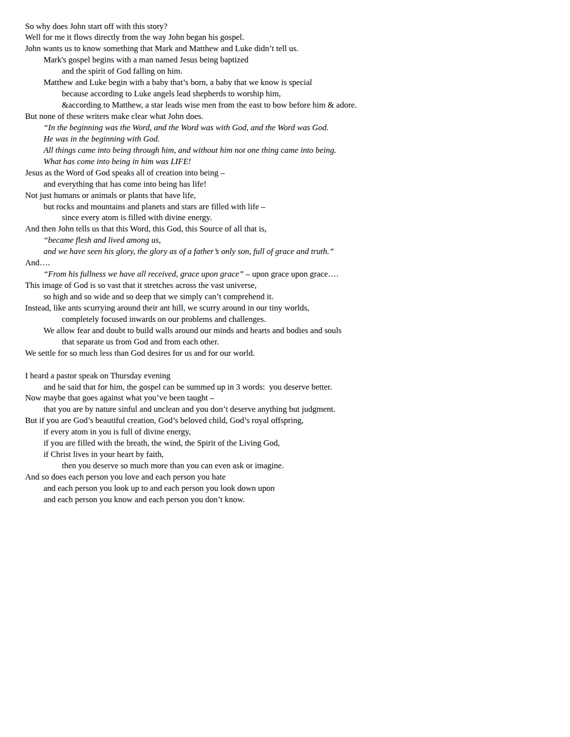So why does John start off with this story?
Well for me it flows directly from the way John began his gospel.
John wants us to know something that Mark and Matthew and Luke didn’t tell us.
Mark's gospel begins with a man named Jesus being baptized
and the spirit of God falling on him.
Matthew and Luke begin with a baby that’s born, a baby that we know is special
because according to Luke angels lead shepherds to worship him,
&according to Matthew, a star leads wise men from the east to bow before him & adore.
But none of these writers make clear what John does.
“In the beginning was the Word, and the Word was with God, and the Word was God.
He was in the beginning with God.
All things came into being through him, and without him not one thing came into being.
What has come into being in him was LIFE!
Jesus as the Word of God speaks all of creation into being –
and everything that has come into being has life!
Not just humans or animals or plants that have life,
but rocks and mountains and planets and stars are filled with life –
since every atom is filled with divine energy.
And then John tells us that this Word, this God, this Source of all that is,
“became flesh and lived among us,
and we have seen his glory, the glory as of a father’s only son, full of grace and truth.”
And….
“From his fullness we have all received, grace upon grace” – upon grace upon grace….
This image of God is so vast that it stretches across the vast universe,
so high and so wide and so deep that we simply can’t comprehend it.
Instead, like ants scurrying around their ant hill, we scurry around in our tiny worlds,
completely focused inwards on our problems and challenges.
We allow fear and doubt to build walls around our minds and hearts and bodies and souls
that separate us from God and from each other.
We settle for so much less than God desires for us and for our world.
I heard a pastor speak on Thursday evening
and he said that for him, the gospel can be summed up in 3 words: you deserve better.
Now maybe that goes against what you’ve been taught –
that you are by nature sinful and unclean and you don’t deserve anything but judgment.
But if you are God’s beautiful creation, God’s beloved child, God’s royal offspring,
if every atom in you is full of divine energy,
if you are filled with the breath, the wind, the Spirit of the Living God,
if Christ lives in your heart by faith,
then you deserve so much more than you can even ask or imagine.
And so does each person you love and each person you hate
and each person you look up to and each person you look down upon
and each person you know and each person you don’t know.